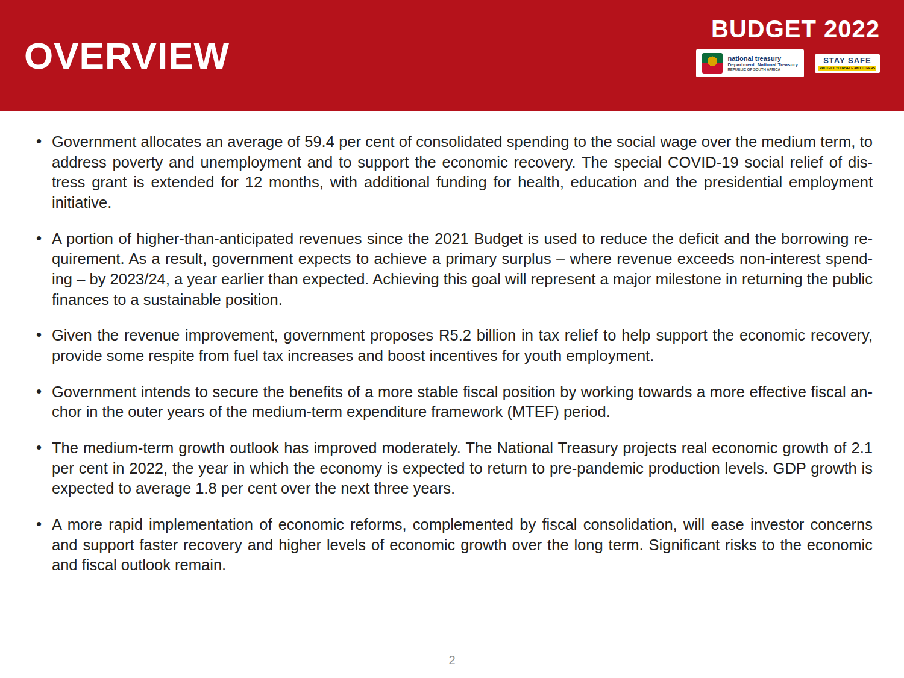OVERVIEW
BUDGET 2022
national treasury Department: National Treasury REPUBLIC OF SOUTH AFRICA
STAY SAFE
PROTECT YOURSELF AND OTHERS
Government allocates an average of 59.4 per cent of consolidated spending to the social wage over the medium term, to address poverty and unemployment and to support the economic recovery. The special COVID-19 social relief of distress grant is extended for 12 months, with additional funding for health, education and the presidential employment initiative.
A portion of higher-than-anticipated revenues since the 2021 Budget is used to reduce the deficit and the borrowing requirement. As a result, government expects to achieve a primary surplus – where revenue exceeds non-interest spending – by 2023/24, a year earlier than expected. Achieving this goal will represent a major milestone in returning the public finances to a sustainable position.
Given the revenue improvement, government proposes R5.2 billion in tax relief to help support the economic recovery, provide some respite from fuel tax increases and boost incentives for youth employment.
Government intends to secure the benefits of a more stable fiscal position by working towards a more effective fiscal anchor in the outer years of the medium-term expenditure framework (MTEF) period.
The medium-term growth outlook has improved moderately. The National Treasury projects real economic growth of 2.1 per cent in 2022, the year in which the economy is expected to return to pre-pandemic production levels. GDP growth is expected to average 1.8 per cent over the next three years.
A more rapid implementation of economic reforms, complemented by fiscal consolidation, will ease investor concerns and support faster recovery and higher levels of economic growth over the long term. Significant risks to the economic and fiscal outlook remain.
2